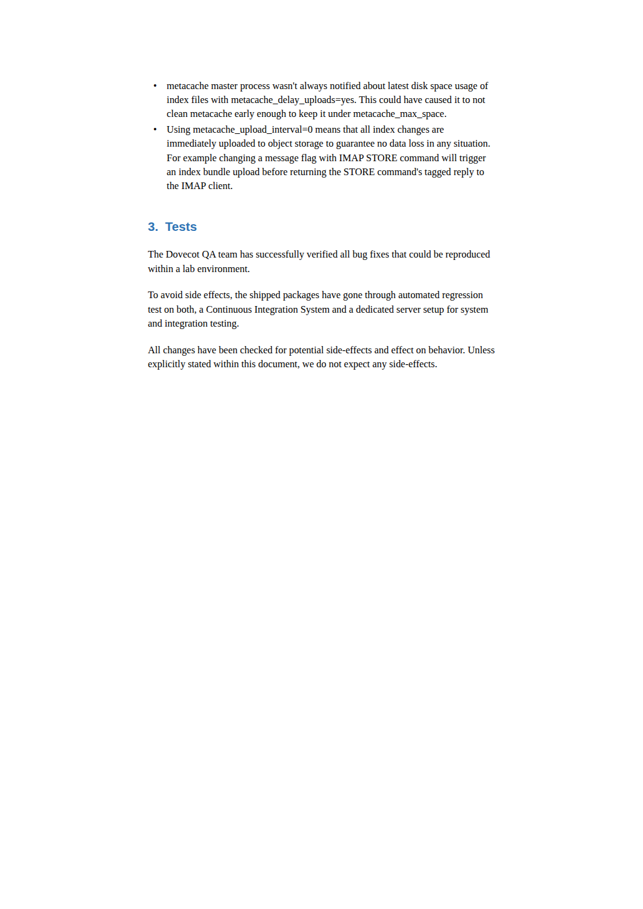metacache master process wasn't always notified about latest disk space usage of index files with metacache_delay_uploads=yes. This could have caused it to not clean metacache early enough to keep it under metacache_max_space.
Using metacache_upload_interval=0 means that all index changes are immediately uploaded to object storage to guarantee no data loss in any situation. For example changing a message flag with IMAP STORE command will trigger an index bundle upload before returning the STORE command's tagged reply to the IMAP client.
3. Tests
The Dovecot QA team has successfully verified all bug fixes that could be reproduced within a lab environment.
To avoid side effects, the shipped packages have gone through automated regression test on both, a Continuous Integration System and a dedicated server setup for system and integration testing.
All changes have been checked for potential side-effects and effect on behavior. Unless explicitly stated within this document, we do not expect any side-effects.